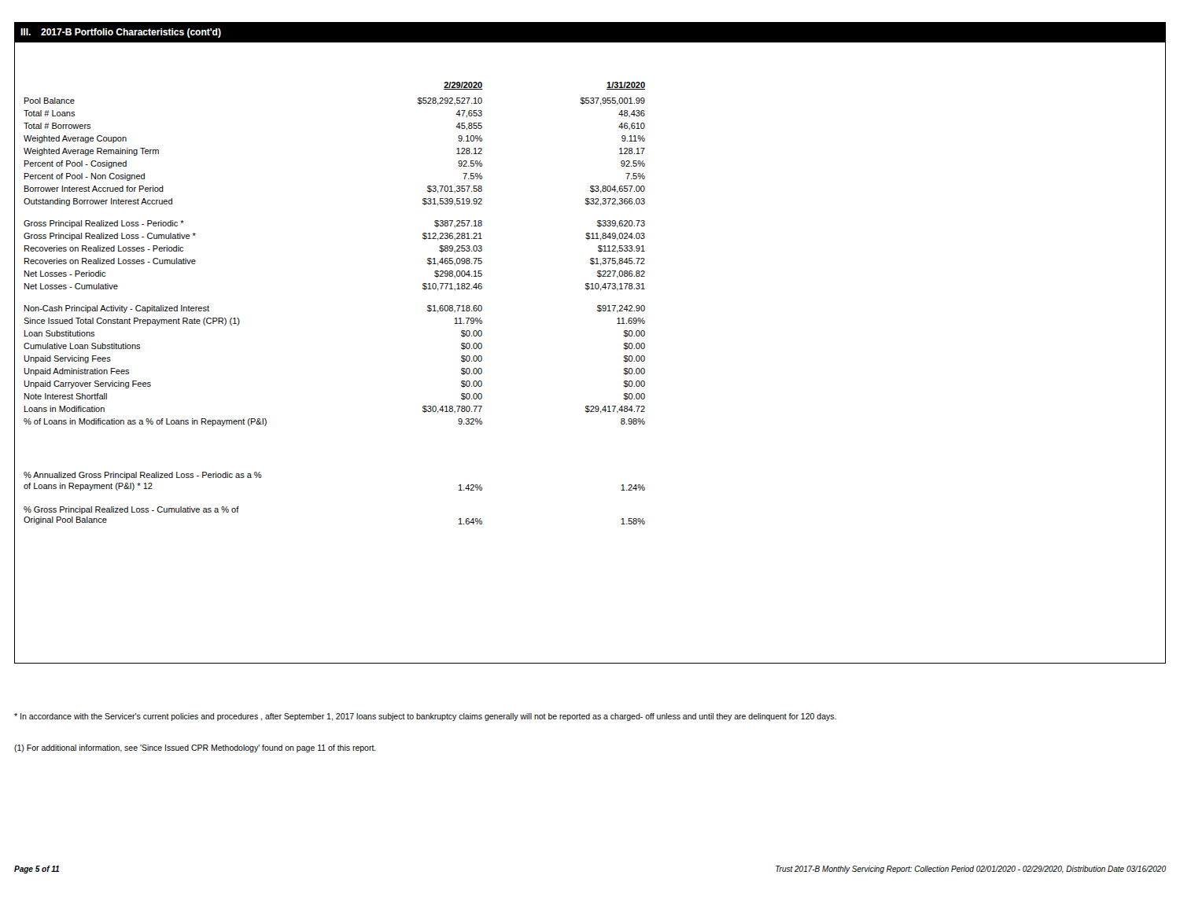III. 2017-B Portfolio Characteristics (cont'd)
| | 2/29/2020 | 1/31/2020 |
| Pool Balance | $528,292,527.10 | $537,955,001.99 |
| Total # Loans | 47,653 | 48,436 |
| Total # Borrowers | 45,855 | 46,610 |
| Weighted Average Coupon | 9.10% | 9.11% |
| Weighted Average Remaining Term | 128.12 | 128.17 |
| Percent of Pool - Cosigned | 92.5% | 92.5% |
| Percent of Pool - Non Cosigned | 7.5% | 7.5% |
| Borrower Interest Accrued for Period | $3,701,357.58 | $3,804,657.00 |
| Outstanding Borrower Interest Accrued | $31,539,519.92 | $32,372,366.03 |
| Gross Principal Realized Loss - Periodic * | $387,257.18 | $339,620.73 |
| Gross Principal Realized Loss - Cumulative * | $12,236,281.21 | $11,849,024.03 |
| Recoveries on Realized Losses - Periodic | $89,253.03 | $112,533.91 |
| Recoveries on Realized Losses - Cumulative | $1,465,098.75 | $1,375,845.72 |
| Net Losses - Periodic | $298,004.15 | $227,086.82 |
| Net Losses - Cumulative | $10,771,182.46 | $10,473,178.31 |
| Non-Cash Principal Activity - Capitalized Interest | $1,608,718.60 | $917,242.90 |
| Since Issued Total Constant Prepayment Rate (CPR) (1) | 11.79% | 11.69% |
| Loan Substitutions | $0.00 | $0.00 |
| Cumulative Loan Substitutions | $0.00 | $0.00 |
| Unpaid Servicing Fees | $0.00 | $0.00 |
| Unpaid Administration Fees | $0.00 | $0.00 |
| Unpaid Carryover Servicing Fees | $0.00 | $0.00 |
| Note Interest Shortfall | $0.00 | $0.00 |
| Loans in Modification | $30,418,780.77 | $29,417,484.72 |
| % of Loans in Modification as a % of Loans in Repayment (P&I) | 9.32% | 8.98% |
| % Annualized Gross Principal Realized Loss - Periodic as a % of Loans in Repayment (P&I) * 12 | 1.42% | 1.24% |
| % Gross Principal Realized Loss - Cumulative as a % of Original Pool Balance | 1.64% | 1.58% |
* In accordance with the Servicer's current policies and procedures , after September 1, 2017 loans subject to bankruptcy claims generally will not be reported as a charged- off unless and until they are delinquent for 120 days.
(1) For additional information, see 'Since Issued CPR Methodology' found on page 11 of this report.
Page 5 of 11 Trust 2017-B Monthly Servicing Report: Collection Period 02/01/2020 - 02/29/2020, Distribution Date 03/16/2020